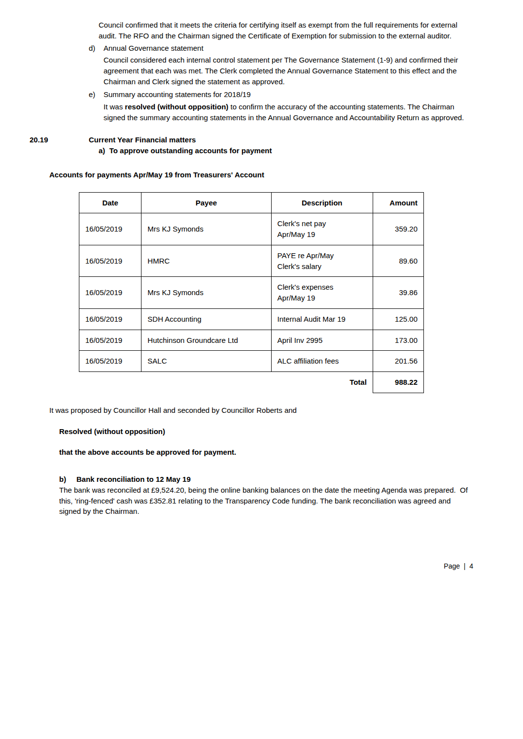Council confirmed that it meets the criteria for certifying itself as exempt from the full requirements for external audit. The RFO and the Chairman signed the Certificate of Exemption for submission to the external auditor.
d)
Annual Governance statement
Council considered each internal control statement per The Governance Statement (1-9) and confirmed their agreement that each was met. The Clerk completed the Annual Governance Statement to this effect and the Chairman and Clerk signed the statement as approved.
e)
Summary accounting statements for 2018/19
It was resolved (without opposition) to confirm the accuracy of the accounting statements. The Chairman signed the summary accounting statements in the Annual Governance and Accountability Return as approved.
20.19
Current Year Financial matters
a) To approve outstanding accounts for payment
Accounts for payments Apr/May 19 from Treasurers' Account
| Date | Payee | Description | Amount |
| --- | --- | --- | --- |
| 16/05/2019 | Mrs KJ Symonds | Clerk's net pay Apr/May 19 | 359.20 |
| 16/05/2019 | HMRC | PAYE re Apr/May Clerk's salary | 89.60 |
| 16/05/2019 | Mrs KJ Symonds | Clerk's expenses Apr/May 19 | 39.86 |
| 16/05/2019 | SDH Accounting | Internal Audit Mar 19 | 125.00 |
| 16/05/2019 | Hutchinson Groundcare Ltd | April Inv 2995 | 173.00 |
| 16/05/2019 | SALC | ALC affiliation fees | 201.56 |
| Total | 988.22 |
It was proposed by Councillor Hall and seconded by Councillor Roberts and
Resolved (without opposition)
that the above accounts be approved for payment.
b) Bank reconciliation to 12 May 19
The bank was reconciled at £9,524.20, being the online banking balances on the date the meeting Agenda was prepared. Of this, 'ring-fenced' cash was £352.81 relating to the Transparency Code funding. The bank reconciliation was agreed and signed by the Chairman.
Page | 4